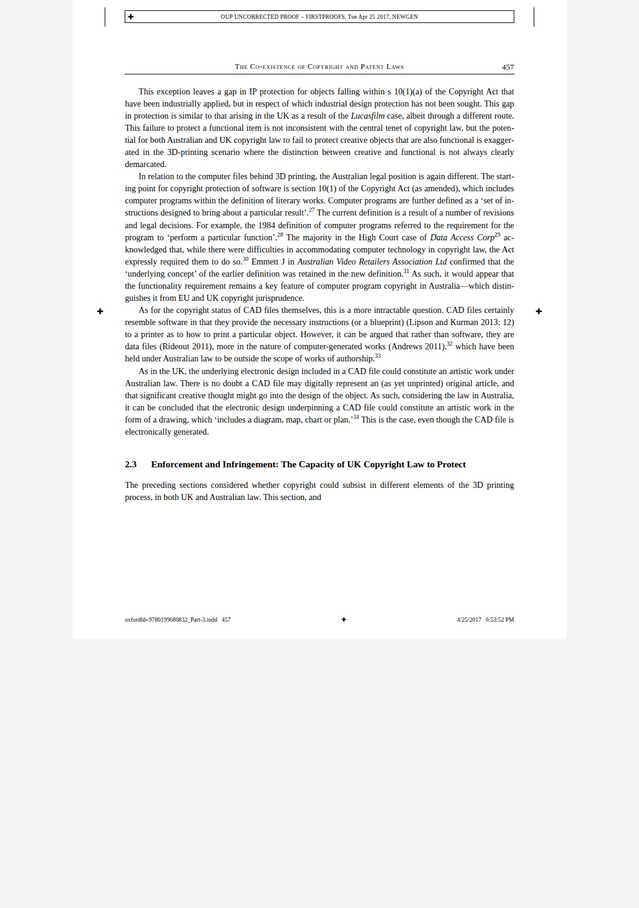✚OUP UNCORRECTED PROOF – FIRSTPROOFS, Tue Apr 25 2017, NEWGEN
✚
✚
The Co-existence of Copyright and Patent Laws 457
This exception leaves a gap in IP protection for objects falling within s 10(1)(a) of the Copyright Act that have been industrially applied, but in respect of which industrial design protection has not been sought. This gap in protection is similar to that arising in the UK as a result of the Lucasfilm case, albeit through a different route. This failure to protect a functional item is not inconsistent with the central tenet of copyright law, but the potential for both Australian and UK copyright law to fail to protect creative objects that are also functional is exaggerated in the 3D-printing scenario where the distinction between creative and functional is not always clearly demarcated.
In relation to the computer files behind 3D printing, the Australian legal position is again different. The starting point for copyright protection of software is section 10(1) of the Copyright Act (as amended), which includes computer programs within the definition of literary works. Computer programs are further defined as a ‘set of instructions designed to bring about a particular result’.27 The current definition is a result of a number of revisions and legal decisions. For example, the 1984 definition of computer programs referred to the requirement for the program to ‘perform a particular function’.28 The majority in the High Court case of Data Access Corp29 acknowledged that, while there were difficulties in accommodating computer technology in copyright law, the Act expressly required them to do so.30 Emmett J in Australian Video Retailers Association Ltd confirmed that the ‘underlying concept’ of the earlier definition was retained in the new definition.31 As such, it would appear that the functionality requirement remains a key feature of computer program copyright in Australia—which distinguishes it from EU and UK copyright jurisprudence.
As for the copyright status of CAD files themselves, this is a more intractable question. CAD files certainly resemble software in that they provide the necessary instructions (or a blueprint) (Lipson and Kurman 2013: 12) to a printer as to how to print a particular object. However, it can be argued that rather than software, they are data files (Rideout 2011), more in the nature of computer-generated works (Andrews 2011),32 which have been held under Australian law to be outside the scope of works of authorship.33
As in the UK, the underlying electronic design included in a CAD file could constitute an artistic work under Australian law. There is no doubt a CAD file may digitally represent an (as yet unprinted) original article, and that significant creative thought might go into the design of the object. As such, considering the law in Australia, it can be concluded that the electronic design underpinning a CAD file could constitute an artistic work in the form of a drawing, which ‘includes a diagram, map, chart or plan.’34 This is the case, even though the CAD file is electronically generated.
2.3 Enforcement and Infringement: The Capacity of UK Copyright Law to Protect
The preceding sections considered whether copyright could subsist in different elements of the 3D printing process, in both UK and Australian law. This section, and
oxfordhb-9780199680832_Part-3.indd 457 ✚ 4/25/2017 6:53:52 PM